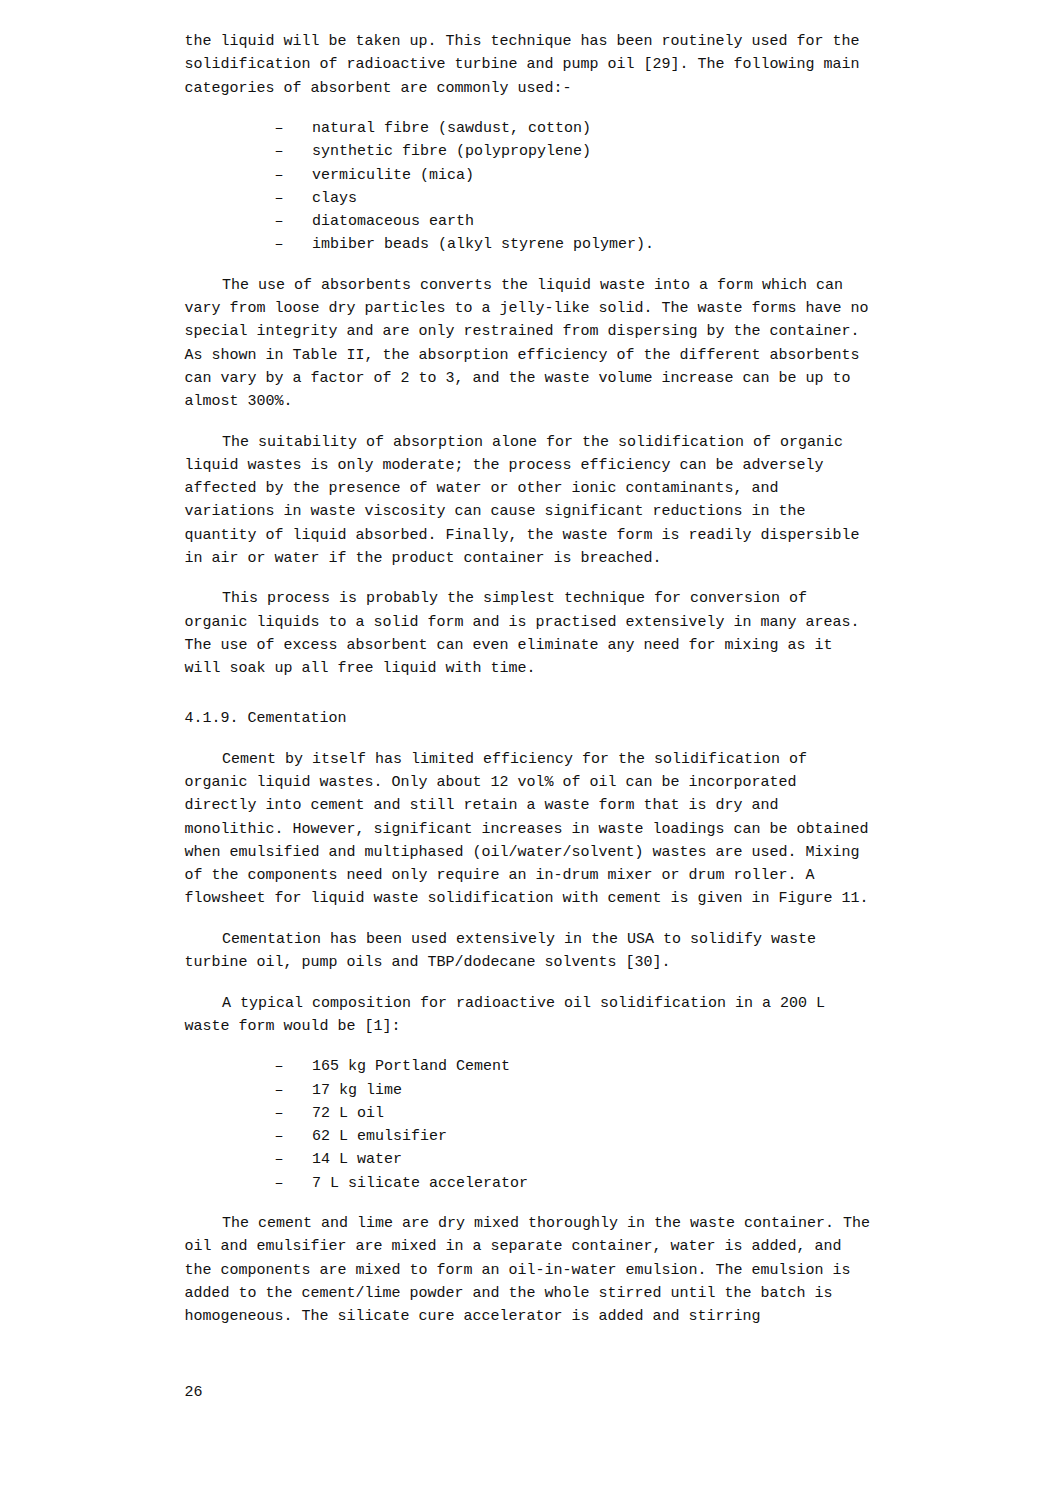the liquid will be taken up. This technique has been routinely used for the solidification of radioactive turbine and pump oil [29]. The following main categories of absorbent are commonly used:-
natural fibre (sawdust, cotton)
synthetic fibre (polypropylene)
vermiculite (mica)
clays
diatomaceous earth
imbiber beads (alkyl styrene polymer).
The use of absorbents converts the liquid waste into a form which can vary from loose dry particles to a jelly-like solid. The waste forms have no special integrity and are only restrained from dispersing by the container. As shown in Table II, the absorption efficiency of the different absorbents can vary by a factor of 2 to 3, and the waste volume increase can be up to almost 300%.
The suitability of absorption alone for the solidification of organic liquid wastes is only moderate; the process efficiency can be adversely affected by the presence of water or other ionic contaminants, and variations in waste viscosity can cause significant reductions in the quantity of liquid absorbed. Finally, the waste form is readily dispersible in air or water if the product container is breached.
This process is probably the simplest technique for conversion of organic liquids to a solid form and is practised extensively in many areas. The use of excess absorbent can even eliminate any need for mixing as it will soak up all free liquid with time.
4.1.9. Cementation
Cement by itself has limited efficiency for the solidification of organic liquid wastes. Only about 12 vol% of oil can be incorporated directly into cement and still retain a waste form that is dry and monolithic. However, significant increases in waste loadings can be obtained when emulsified and multiphased (oil/water/solvent) wastes are used. Mixing of the components need only require an in-drum mixer or drum roller. A flowsheet for liquid waste solidification with cement is given in Figure 11.
Cementation has been used extensively in the USA to solidify waste turbine oil, pump oils and TBP/dodecane solvents [30].
A typical composition for radioactive oil solidification in a 200 L waste form would be [1]:
165 kg Portland Cement
17 kg lime
72 L oil
62 L emulsifier
14 L water
7 L silicate accelerator
The cement and lime are dry mixed thoroughly in the waste container. The oil and emulsifier are mixed in a separate container, water is added, and the components are mixed to form an oil-in-water emulsion. The emulsion is added to the cement/lime powder and the whole stirred until the batch is homogeneous. The silicate cure accelerator is added and stirring
26